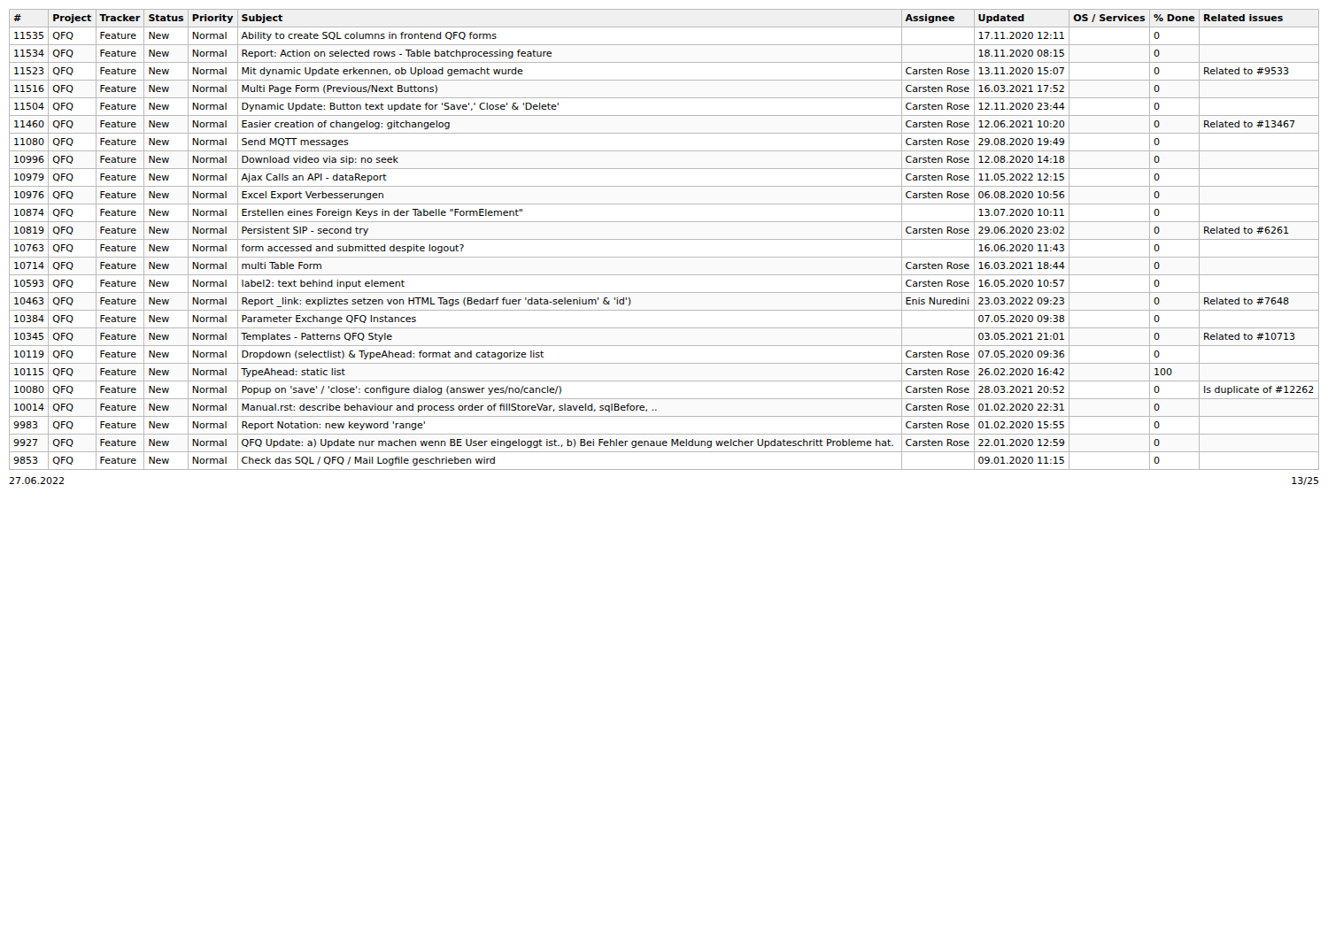| # | Project | Tracker | Status | Priority | Subject | Assignee | Updated | OS / Services | % Done | Related issues |
| --- | --- | --- | --- | --- | --- | --- | --- | --- | --- | --- |
| 11535 | QFQ | Feature | New | Normal | Ability to create SQL columns in frontend QFQ forms | | 17.11.2020 12:11 | | 0 | |
| 11534 | QFQ | Feature | New | Normal | Report: Action on selected rows - Table batchprocessing feature | | 18.11.2020 08:15 | | 0 | |
| 11523 | QFQ | Feature | New | Normal | Mit dynamic Update erkennen, ob Upload gemacht wurde | Carsten Rose | 13.11.2020 15:07 | | 0 | Related to #9533 |
| 11516 | QFQ | Feature | New | Normal | Multi Page Form (Previous/Next Buttons) | Carsten Rose | 16.03.2021 17:52 | | 0 | |
| 11504 | QFQ | Feature | New | Normal | Dynamic Update: Button text update for 'Save',' Close' & 'Delete' | Carsten Rose | 12.11.2020 23:44 | | 0 | |
| 11460 | QFQ | Feature | New | Normal | Easier creation of changelog: gitchangelog | Carsten Rose | 12.06.2021 10:20 | | 0 | Related to #13467 |
| 11080 | QFQ | Feature | New | Normal | Send MQTT messages | Carsten Rose | 29.08.2020 19:49 | | 0 | |
| 10996 | QFQ | Feature | New | Normal | Download video via sip: no seek | Carsten Rose | 12.08.2020 14:18 | | 0 | |
| 10979 | QFQ | Feature | New | Normal | Ajax Calls an API - dataReport | Carsten Rose | 11.05.2022 12:15 | | 0 | |
| 10976 | QFQ | Feature | New | Normal | Excel Export Verbesserungen | Carsten Rose | 06.08.2020 10:56 | | 0 | |
| 10874 | QFQ | Feature | New | Normal | Erstellen eines Foreign Keys in der Tabelle "FormElement" | | 13.07.2020 10:11 | | 0 | |
| 10819 | QFQ | Feature | New | Normal | Persistent SIP - second try | Carsten Rose | 29.06.2020 23:02 | | 0 | Related to #6261 |
| 10763 | QFQ | Feature | New | Normal | form accessed and submitted despite logout? | | 16.06.2020 11:43 | | 0 | |
| 10714 | QFQ | Feature | New | Normal | multi Table Form | Carsten Rose | 16.03.2021 18:44 | | 0 | |
| 10593 | QFQ | Feature | New | Normal | label2: text behind input element | Carsten Rose | 16.05.2020 10:57 | | 0 | |
| 10463 | QFQ | Feature | New | Normal | Report _link: expliztes setzen von HTML Tags (Bedarf fuer 'data-selenium' & 'id') | Enis Nuredini | 23.03.2022 09:23 | | 0 | Related to #7648 |
| 10384 | QFQ | Feature | New | Normal | Parameter Exchange QFQ Instances | | 07.05.2020 09:38 | | 0 | |
| 10345 | QFQ | Feature | New | Normal | Templates - Patterns QFQ Style | | 03.05.2021 21:01 | | 0 | Related to #10713 |
| 10119 | QFQ | Feature | New | Normal | Dropdown (selectlist) & TypeAhead: format and catagorize list | Carsten Rose | 07.05.2020 09:36 | | 0 | |
| 10115 | QFQ | Feature | New | Normal | TypeAhead: static list | Carsten Rose | 26.02.2020 16:42 | | 100 | |
| 10080 | QFQ | Feature | New | Normal | Popup on 'save' / 'close': configure dialog (answer yes/no/cancle/) | Carsten Rose | 28.03.2021 20:52 | | 0 | Is duplicate of #12262 |
| 10014 | QFQ | Feature | New | Normal | Manual.rst: describe behaviour and process order of fillStoreVar, slaveId, sqlBefore, .. | Carsten Rose | 01.02.2020 22:31 | | 0 | |
| 9983 | QFQ | Feature | New | Normal | Report Notation: new keyword 'range' | Carsten Rose | 01.02.2020 15:55 | | 0 | |
| 9927 | QFQ | Feature | New | Normal | QFQ Update: a) Update nur machen wenn BE User eingeloggt ist., b) Bei Fehler genaue Meldung welcher Updateschritt Probleme hat. | Carsten Rose | 22.01.2020 12:59 | | 0 | |
| 9853 | QFQ | Feature | New | Normal | Check das SQL / QFQ / Mail Logfile geschrieben wird | | 09.01.2020 11:15 | | 0 | |
27.06.2022 13/25